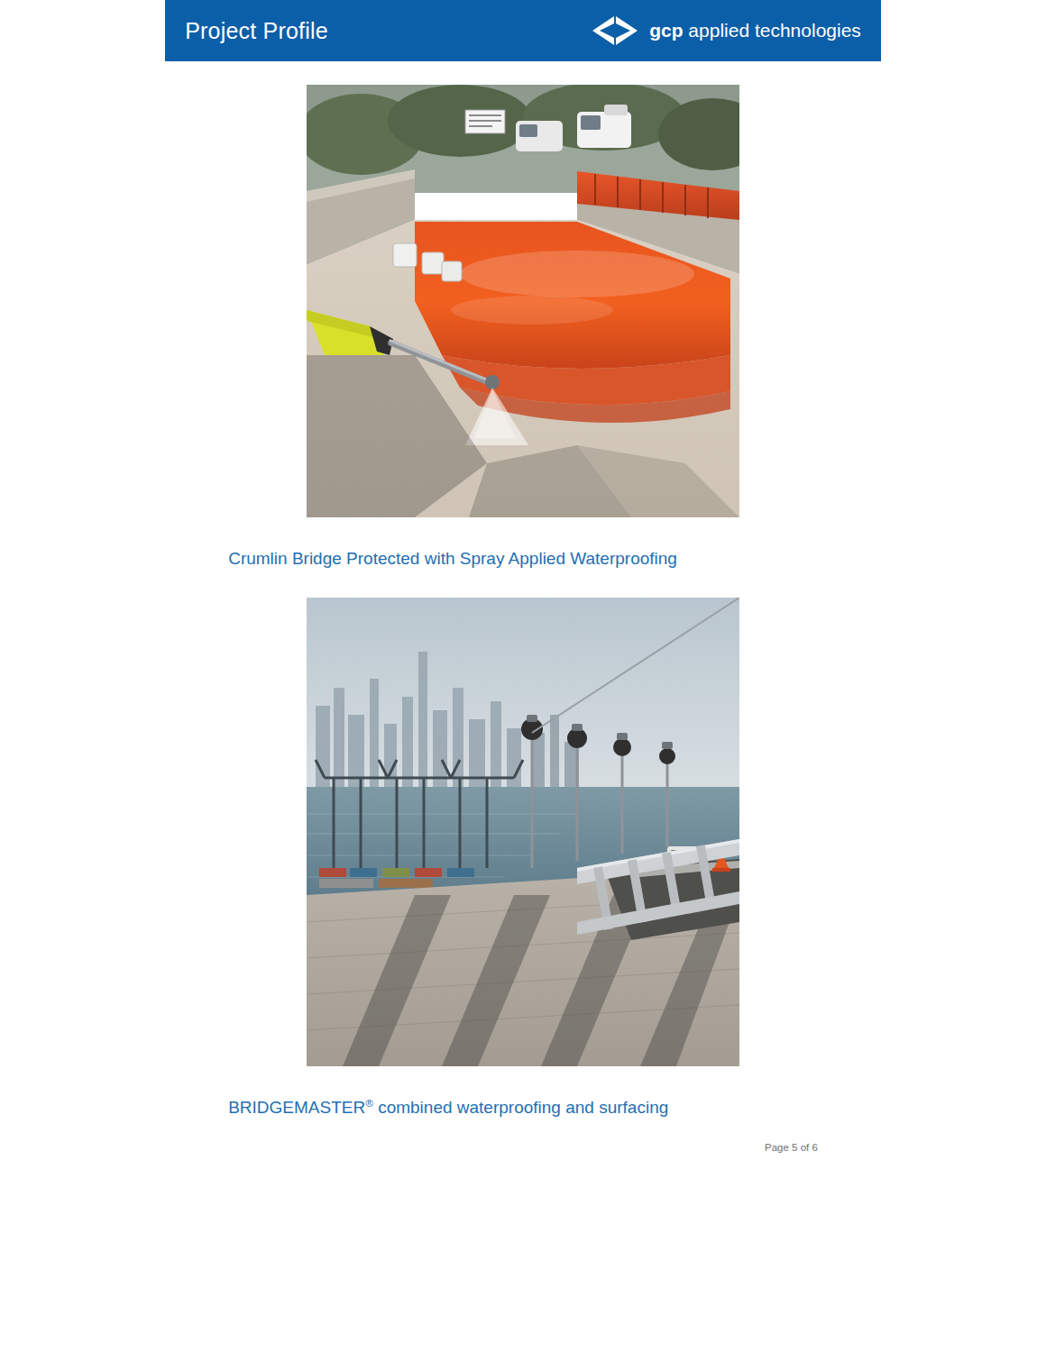Project Profile
gcp applied technologies
Crumlin Bridge Protected with Spray Applied Waterproofing
BRIDGEMASTER® combined waterproofing and surfacing
Page 5 of 6